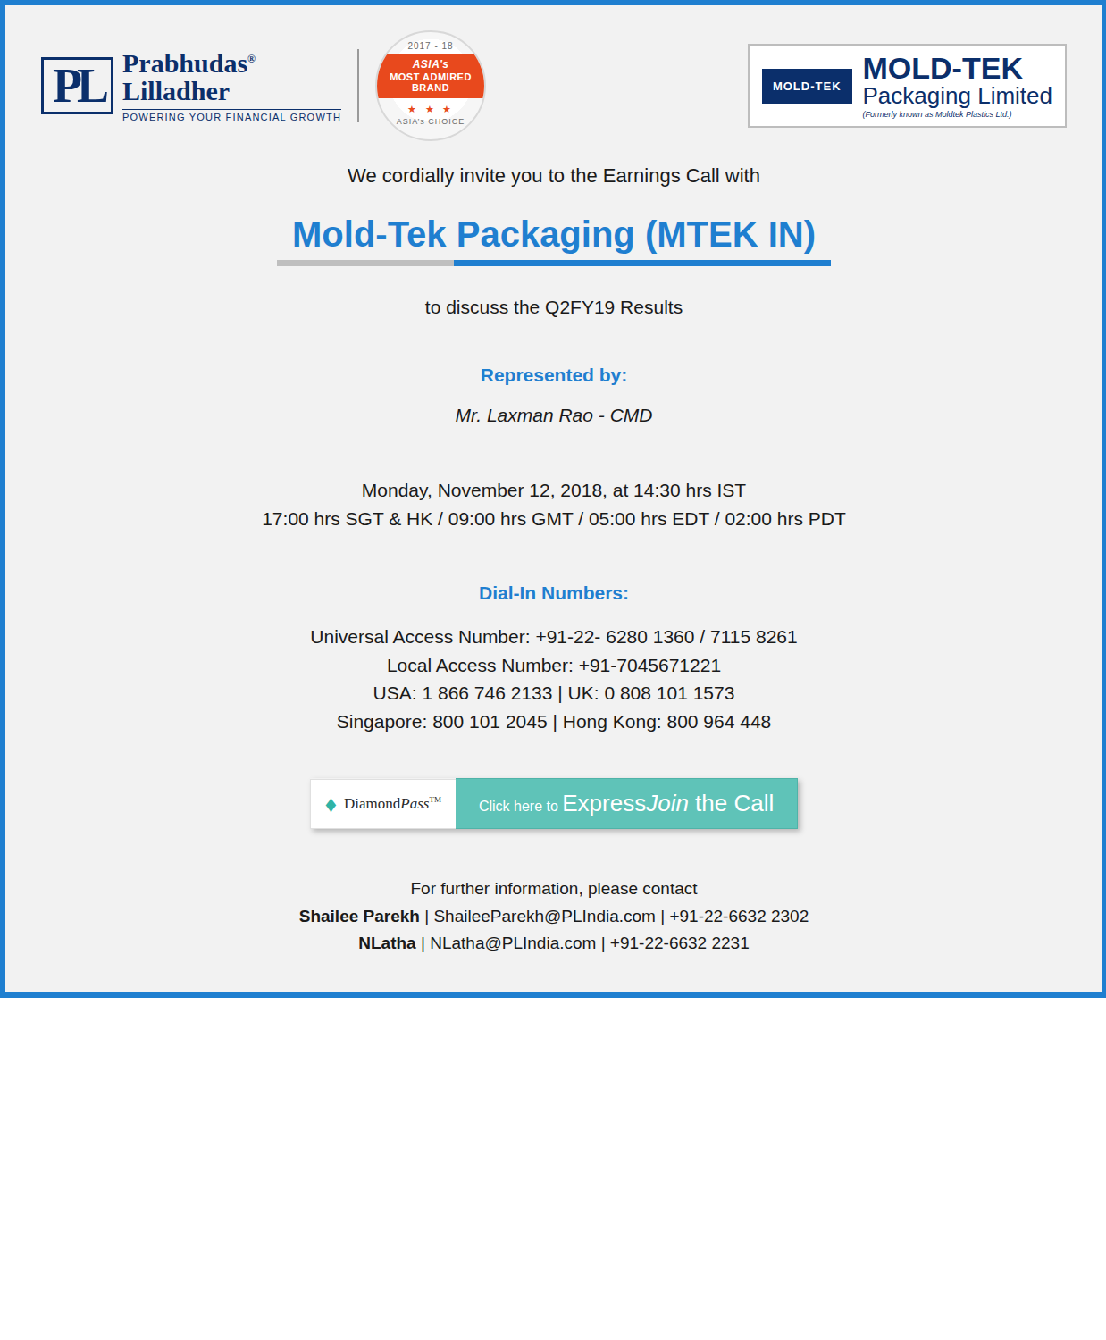PL
Prabhudas®
Lilladher
POWERING YOUR FINANCIAL GROWTH
2017 - 18
ASIA’s MOST ADMIRED BRAND
★ ★ ★
ASIA’s CHOICE
MOLD-TEK
MOLD-TEK
Packaging Limited
(Formerly known as Moldtek Plastics Ltd.)
We cordially invite you to the Earnings Call with
Mold-Tek Packaging (MTEK IN)
to discuss the Q2FY19 Results
Represented by:
Mr. Laxman Rao - CMD
Monday, November 12, 2018, at 14:30 hrs IST
17:00 hrs SGT & HK / 09:00 hrs GMT / 05:00 hrs EDT / 02:00 hrs PDT
Dial-In Numbers:
Universal Access Number: +91-22- 6280 1360 / 7115 8261
Local Access Number: +91-7045671221
USA: 1 866 746 2133 | UK: 0 808 101 1573
Singapore: 800 101 2045 | Hong Kong: 800 964 448
♦ DiamondPassTM Click here to ExpressJoin the Call
For further information, please contact
Shailee Parekh | ShaileeParekh@PLIndia.com | +91-22-6632 2302
NLatha | NLatha@PLIndia.com | +91-22-6632 2231